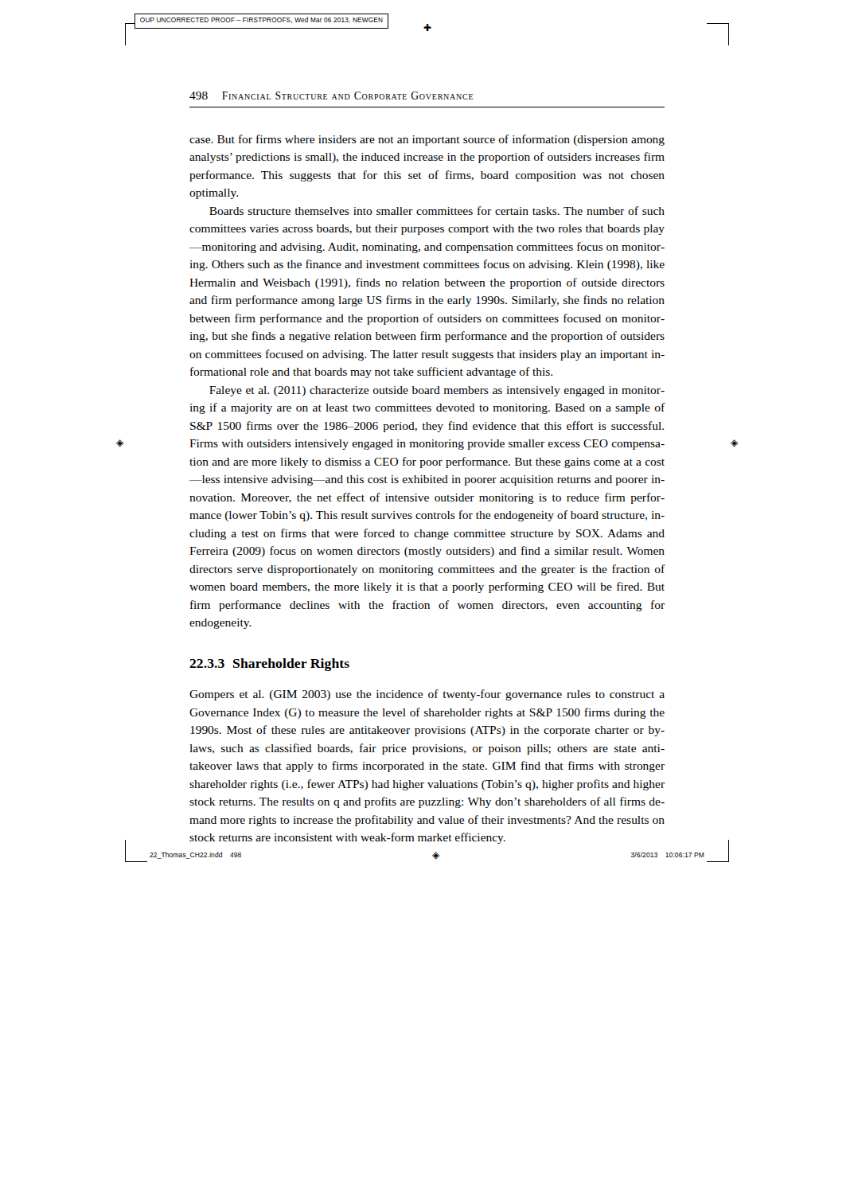OUP UNCORRECTED PROOF – FIRSTPROOFS, Wed Mar 06 2013, NEWGEN
✚
◈
◈
498 Financial Structure and Corporate Governance
case. But for firms where insiders are not an important source of information (dispersion among analysts’ predictions is small), the induced increase in the proportion of outsiders increases firm performance. This suggests that for this set of firms, board composition was not chosen optimally.
Boards structure themselves into smaller committees for certain tasks. The number of such committees varies across boards, but their purposes comport with the two roles that boards play—monitoring and advising. Audit, nominating, and compensation committees focus on monitoring. Others such as the finance and investment committees focus on advising. Klein (1998), like Hermalin and Weisbach (1991), finds no relation between the proportion of outside directors and firm performance among large US firms in the early 1990s. Similarly, she finds no relation between firm performance and the proportion of outsiders on committees focused on monitoring, but she finds a negative relation between firm performance and the proportion of outsiders on committees focused on advising. The latter result suggests that insiders play an important informational role and that boards may not take sufficient advantage of this.
Faleye et al. (2011) characterize outside board members as intensively engaged in monitoring if a majority are on at least two committees devoted to monitoring. Based on a sample of S&P 1500 firms over the 1986–2006 period, they find evidence that this effort is successful. Firms with outsiders intensively engaged in monitoring provide smaller excess CEO compensation and are more likely to dismiss a CEO for poor performance. But these gains come at a cost—less intensive advising—and this cost is exhibited in poorer acquisition returns and poorer innovation. Moreover, the net effect of intensive outsider monitoring is to reduce firm performance (lower Tobin’s q). This result survives controls for the endogeneity of board structure, including a test on firms that were forced to change committee structure by SOX. Adams and Ferreira (2009) focus on women directors (mostly outsiders) and find a similar result. Women directors serve disproportionately on monitoring committees and the greater is the fraction of women board members, the more likely it is that a poorly performing CEO will be fired. But firm performance declines with the fraction of women directors, even accounting for endogeneity.
22.3.3 Shareholder Rights
Gompers et al. (GIM 2003) use the incidence of twenty-four governance rules to construct a Governance Index (G) to measure the level of shareholder rights at S&P 1500 firms during the 1990s. Most of these rules are antitakeover provisions (ATPs) in the corporate charter or bylaws, such as classified boards, fair price provisions, or poison pills; others are state antitakeover laws that apply to firms incorporated in the state. GIM find that firms with stronger shareholder rights (i.e., fewer ATPs) had higher valuations (Tobin’s q), higher profits and higher stock returns. The results on q and profits are puzzling: Why don’t shareholders of all firms demand more rights to increase the profitability and value of their investments? And the results on stock returns are inconsistent with weak-form market efficiency.
22_Thomas_CH22.indd498
◈
3/6/201310:06:17 PM